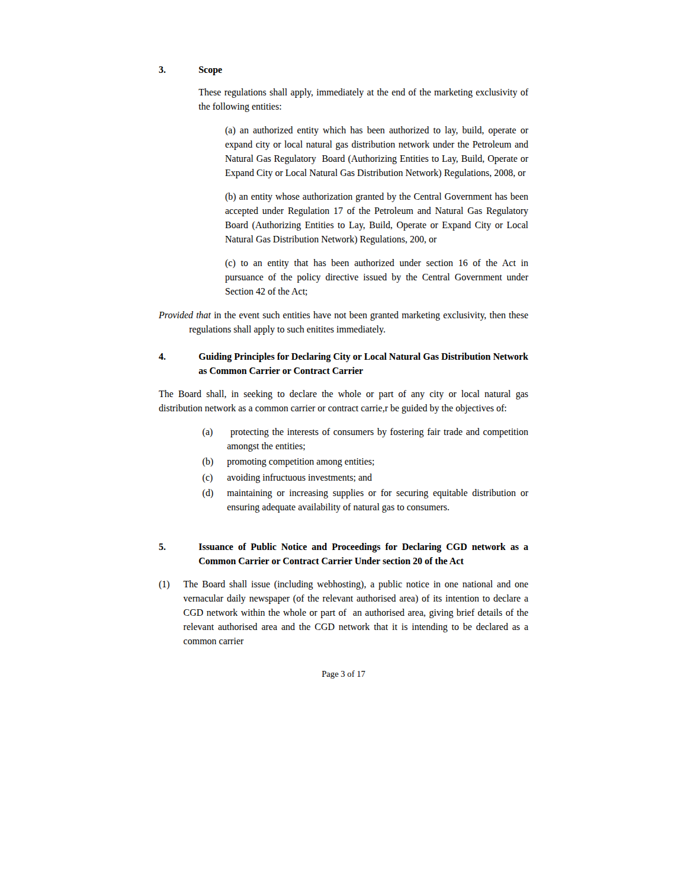3. Scope
These regulations shall apply, immediately at the end of the marketing exclusivity of the following entities:
(a) an authorized entity which has been authorized to lay, build, operate or expand city or local natural gas distribution network under the Petroleum and Natural Gas Regulatory Board (Authorizing Entities to Lay, Build, Operate or Expand City or Local Natural Gas Distribution Network) Regulations, 2008, or
(b) an entity whose authorization granted by the Central Government has been accepted under Regulation 17 of the Petroleum and Natural Gas Regulatory Board (Authorizing Entities to Lay, Build, Operate or Expand City or Local Natural Gas Distribution Network) Regulations, 200, or
(c) to an entity that has been authorized under section 16 of the Act in pursuance of the policy directive issued by the Central Government under Section 42 of the Act;
Provided that in the event such entities have not been granted marketing exclusivity, then these regulations shall apply to such enitites immediately.
4. Guiding Principles for Declaring City or Local Natural Gas Distribution Network as Common Carrier or Contract Carrier
The Board shall, in seeking to declare the whole or part of any city or local natural gas distribution network as a common carrier or contract carrie,r be guided by the objectives of:
(a) protecting the interests of consumers by fostering fair trade and competition amongst the entities;
(b) promoting competition among entities;
(c) avoiding infructuous investments; and
(d) maintaining or increasing supplies or for securing equitable distribution or ensuring adequate availability of natural gas to consumers.
5. Issuance of Public Notice and Proceedings for Declaring CGD network as a Common Carrier or Contract Carrier Under section 20 of the Act
(1) The Board shall issue (including webhosting), a public notice in one national and one vernacular daily newspaper (of the relevant authorised area) of its intention to declare a CGD network within the whole or part of an authorised area, giving brief details of the relevant authorised area and the CGD network that it is intending to be declared as a common carrier
Page 3 of 17